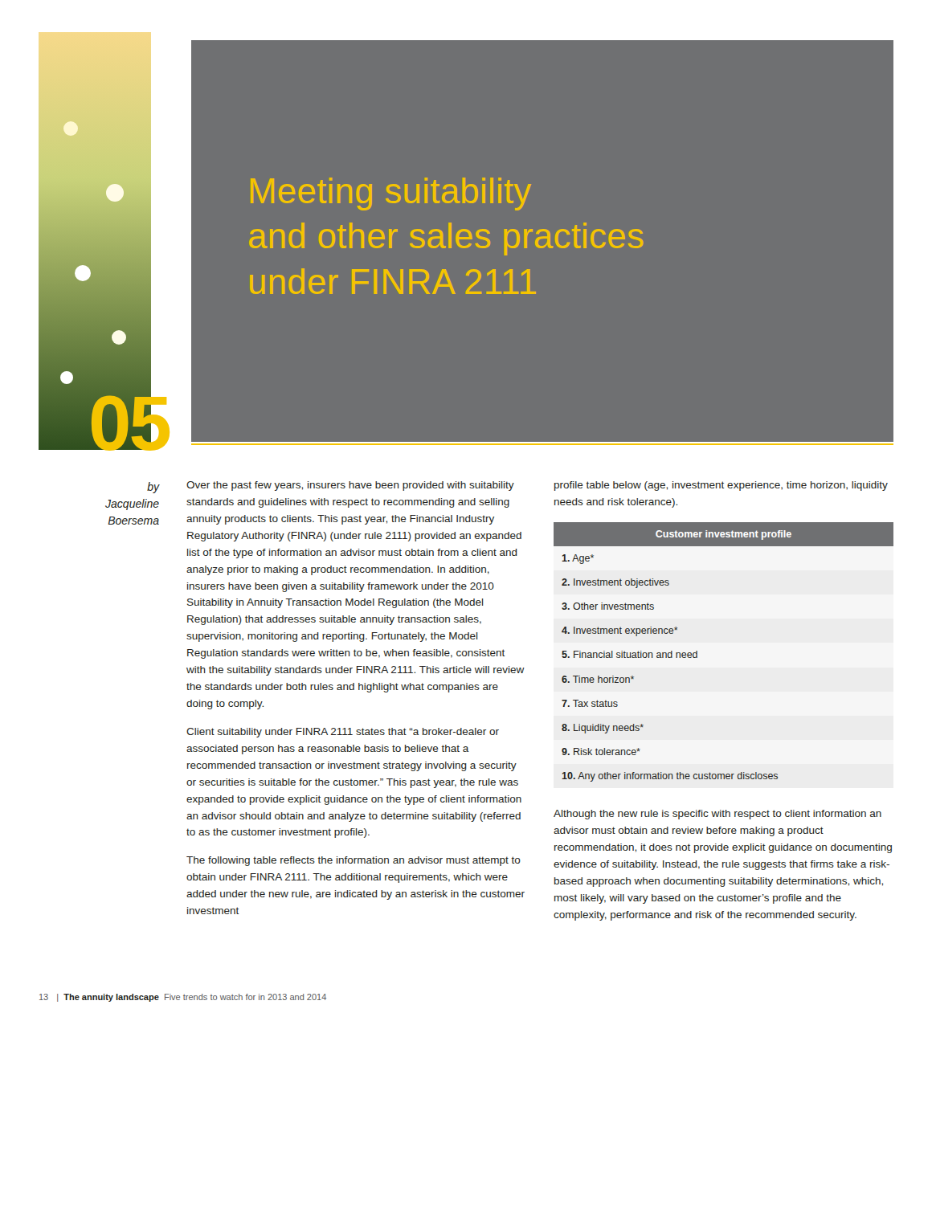Meeting suitability
and other sales practices
under FINRA 2111
05
by
Jacqueline
Boersema
Over the past few years, insurers have been provided with suitability standards and guidelines with respect to recommending and selling annuity products to clients. This past year, the Financial Industry Regulatory Authority (FINRA) (under rule 2111) provided an expanded list of the type of information an advisor must obtain from a client and analyze prior to making a product recommendation. In addition, insurers have been given a suitability framework under the 2010 Suitability in Annuity Transaction Model Regulation (the Model Regulation) that addresses suitable annuity transaction sales, supervision, monitoring and reporting. Fortunately, the Model Regulation standards were written to be, when feasible, consistent with the suitability standards under FINRA 2111. This article will review the standards under both rules and highlight what companies are doing to comply.
Client suitability under FINRA 2111 states that “a broker-dealer or associated person has a reasonable basis to believe that a recommended transaction or investment strategy involving a security or securities is suitable for the customer.” This past year, the rule was expanded to provide explicit guidance on the type of client information an advisor should obtain and analyze to determine suitability (referred to as the customer investment profile).
The following table reflects the information an advisor must attempt to obtain under FINRA 2111. The additional requirements, which were added under the new rule, are indicated by an asterisk in the customer investment
profile table below (age, investment experience, time horizon, liquidity needs and risk tolerance).
Customer investment profile
| 1. Age* |
| 2. Investment objectives |
| 3. Other investments |
| 4. Investment experience* |
| 5. Financial situation and need |
| 6. Time horizon* |
| 7. Tax status |
| 8. Liquidity needs* |
| 9. Risk tolerance* |
| 10. Any other information the customer discloses |
Although the new rule is specific with respect to client information an advisor must obtain and review before making a product recommendation, it does not provide explicit guidance on documenting evidence of suitability. Instead, the rule suggests that firms take a risk-based approach when documenting suitability determinations, which, most likely, will vary based on the customer’s profile and the complexity, performance and risk of the recommended security.
13| The annuity landscape Five trends to watch for in 2013 and 2014